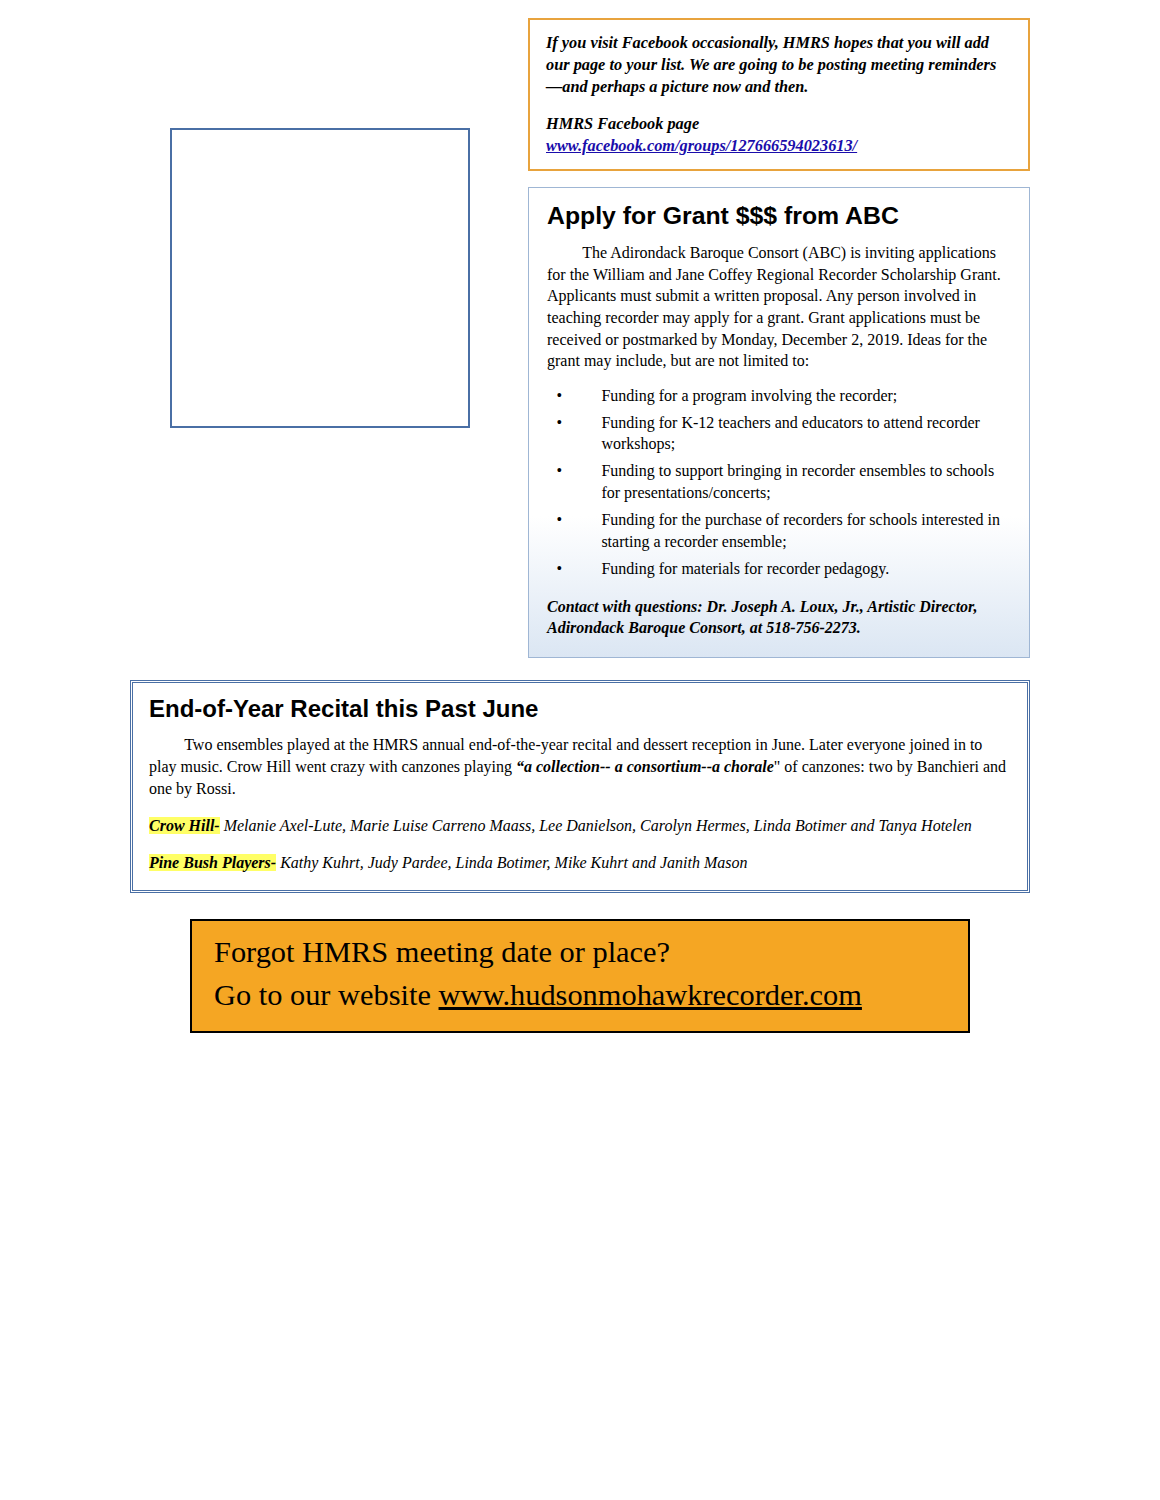If you visit Facebook occasionally, HMRS hopes that you will add our page to your list. We are going to be posting meeting reminders—and perhaps a picture now and then.
HMRS Facebook page
www.facebook.com/groups/127666594023613/
Apply for Grant $$$ from ABC
The Adirondack Baroque Consort (ABC) is inviting applications for the William and Jane Coffey Regional Recorder Scholarship Grant. Applicants must submit a written proposal. Any person involved in teaching recorder may apply for a grant. Grant applications must be received or postmarked by Monday, December 2, 2019. Ideas for the grant may include, but are not limited to:
Funding for a program involving the recorder;
Funding for K-12 teachers and educators to attend recorder workshops;
Funding to support bringing in recorder ensembles to schools for presentations/concerts;
Funding for the purchase of recorders for schools interested in starting a recorder ensemble;
Funding for materials for recorder pedagogy.
Contact with questions: Dr. Joseph A. Loux, Jr., Artistic Director, Adirondack Baroque Consort, at 518-756-2273.
End-of-Year Recital this Past June
Two ensembles played at the HMRS annual end-of-the-year recital and dessert reception in June. Later everyone joined in to play music. Crow Hill went crazy with canzones playing “a collection-- a consortium--a chorale" of canzones: two by Banchieri and one by Rossi.
Crow Hill- Melanie Axel-Lute, Marie Luise Carreno Maass, Lee Danielson, Carolyn Hermes, Linda Botimer and Tanya Hotelen
Pine Bush Players- Kathy Kuhrt, Judy Pardee, Linda Botimer, Mike Kuhrt and Janith Mason
Forgot HMRS meeting date or place?
Go to our website www.hudsonmohawkrecorder.com